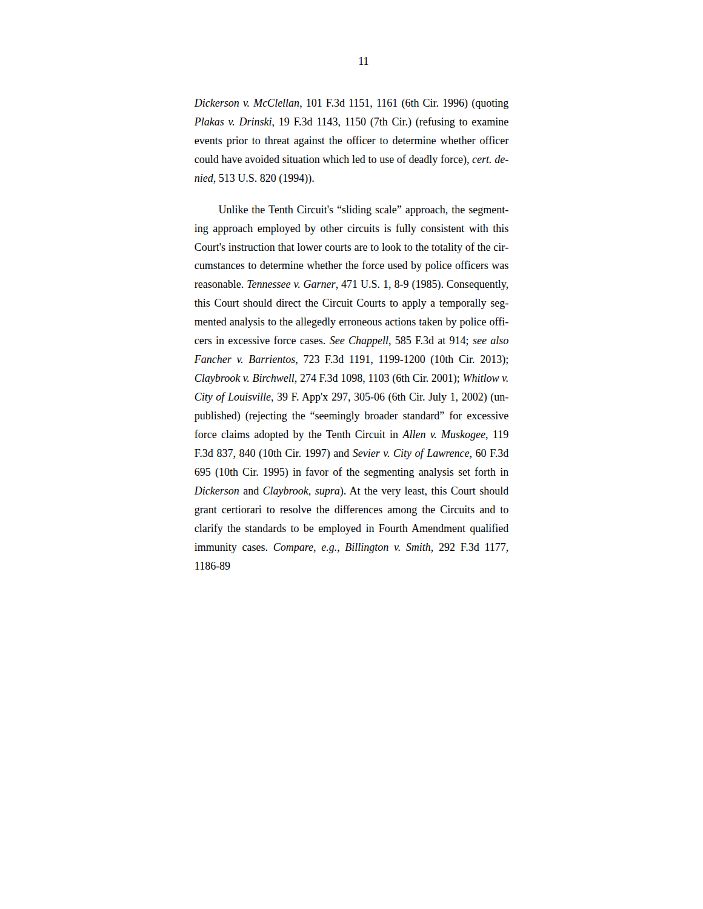11
Dickerson v. McClellan, 101 F.3d 1151, 1161 (6th Cir. 1996) (quoting Plakas v. Drinski, 19 F.3d 1143, 1150 (7th Cir.) (refusing to examine events prior to threat against the officer to determine whether officer could have avoided situation which led to use of deadly force), cert. denied, 513 U.S. 820 (1994)).
Unlike the Tenth Circuit's “sliding scale” approach, the segmenting approach employed by other circuits is fully consistent with this Court's instruction that lower courts are to look to the totality of the circumstances to determine whether the force used by police officers was reasonable. Tennessee v. Garner, 471 U.S. 1, 8-9 (1985). Consequently, this Court should direct the Circuit Courts to apply a temporally segmented analysis to the allegedly erroneous actions taken by police officers in excessive force cases. See Chappell, 585 F.3d at 914; see also Fancher v. Barrientos, 723 F.3d 1191, 1199-1200 (10th Cir. 2013); Claybrook v. Birchwell, 274 F.3d 1098, 1103 (6th Cir. 2001); Whitlow v. City of Louisville, 39 F. App'x 297, 305-06 (6th Cir. July 1, 2002) (unpublished) (rejecting the “seemingly broader standard” for excessive force claims adopted by the Tenth Circuit in Allen v. Muskogee, 119 F.3d 837, 840 (10th Cir. 1997) and Sevier v. City of Lawrence, 60 F.3d 695 (10th Cir. 1995) in favor of the segmenting analysis set forth in Dickerson and Claybrook, supra). At the very least, this Court should grant certiorari to resolve the differences among the Circuits and to clarify the standards to be employed in Fourth Amendment qualified immunity cases. Compare, e.g., Billington v. Smith, 292 F.3d 1177, 1186-89